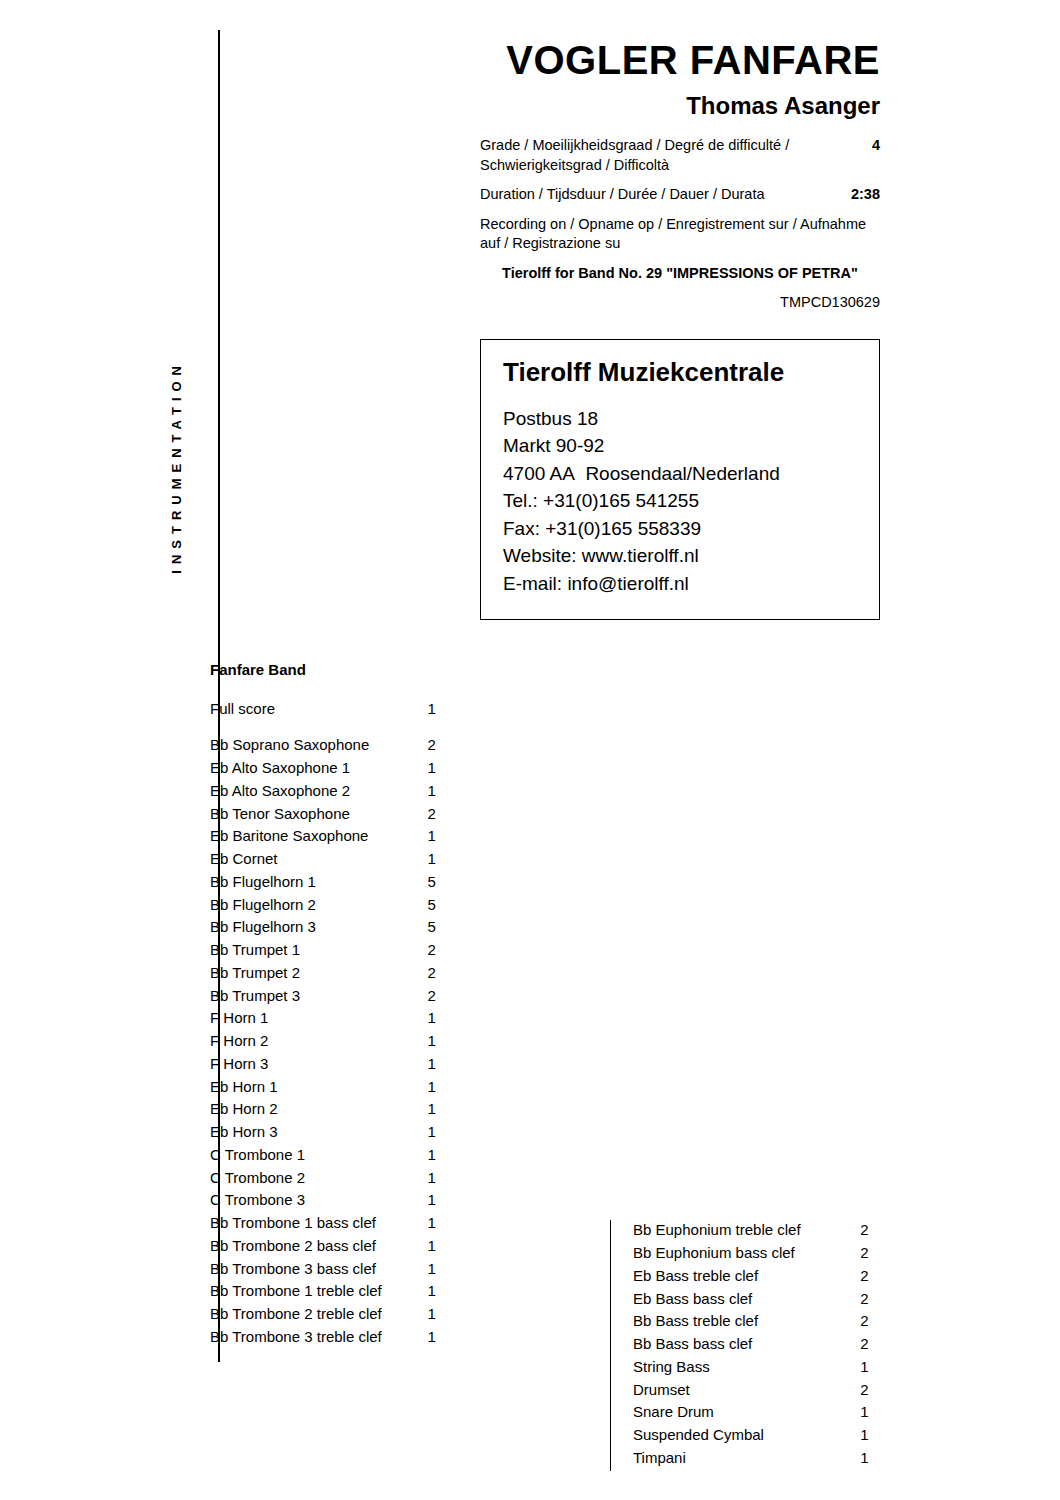INSTRUMENTATION
VOGLER FANFARE
Thomas Asanger
4 Grade / Moeilijkheidsgraad / Degré de difficulté / Schwierigkeitsgrad / Difficoltà
2:38 Duration / Tijdsduur / Durée / Dauer / Durata
Recording on / Opname op / Enregistrement sur / Aufnahme auf / Registrazione su
Tierolff for Band No. 29 "IMPRESSIONS OF PETRA"
TMPCD130629
Tierolff Muziekcentrale
Postbus 18
Markt 90-92
4700 AA Roosendaal/Nederland
Tel.: +31(0)165 541255
Fax: +31(0)165 558339
Website: www.tierolff.nl
E-mail: info@tierolff.nl
Fanfare Band
| Full score | 1 |
| Bb Soprano Saxophone | 2 |
| Eb Alto Saxophone 1 | 1 |
| Eb Alto Saxophone 2 | 1 |
| Bb Tenor Saxophone | 2 |
| Eb Baritone Saxophone | 1 |
| Eb Cornet | 1 |
| Bb Flugelhorn 1 | 5 |
| Bb Flugelhorn 2 | 5 |
| Bb Flugelhorn 3 | 5 |
| Bb Trumpet 1 | 2 |
| Bb Trumpet 2 | 2 |
| Bb Trumpet 3 | 2 |
| F Horn 1 | 1 |
| F Horn 2 | 1 |
| F Horn 3 | 1 |
| Eb Horn 1 | 1 |
| Eb Horn 2 | 1 |
| Eb Horn 3 | 1 |
| C Trombone 1 | 1 |
| C Trombone 2 | 1 |
| C Trombone 3 | 1 |
| Bb Trombone 1 bass clef | 1 |
| Bb Trombone 2 bass clef | 1 |
| Bb Trombone 3 bass clef | 1 |
| Bb Trombone 1 treble clef | 1 |
| Bb Trombone 2 treble clef | 1 |
| Bb Trombone 3 treble clef | 1 |
| Bb Euphonium treble clef | 2 |
| Bb Euphonium bass clef | 2 |
| Eb Bass treble clef | 2 |
| Eb Bass bass clef | 2 |
| Bb Bass treble clef | 2 |
| Bb Bass bass clef | 2 |
| String Bass | 1 |
| Drumset | 2 |
| Snare Drum | 1 |
| Suspended Cymbal | 1 |
| Timpani | 1 |